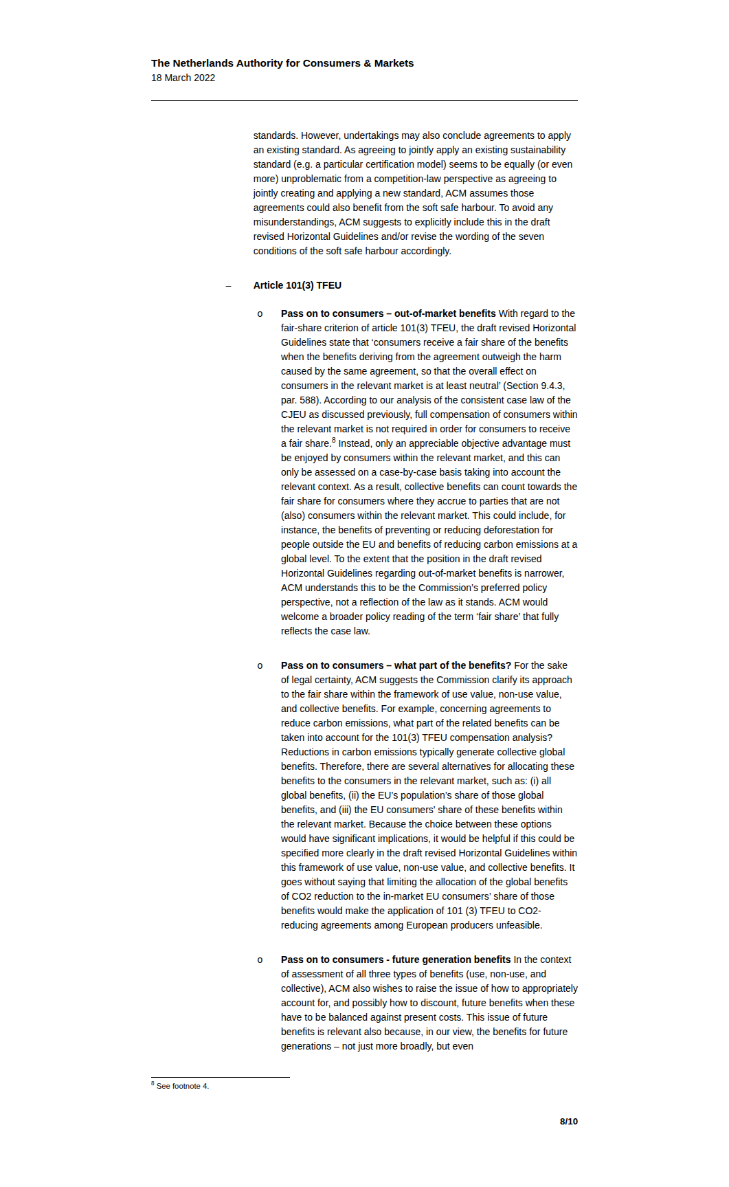The Netherlands Authority for Consumers & Markets
18 March 2022
standards. However, undertakings may also conclude agreements to apply an existing standard. As agreeing to jointly apply an existing sustainability standard (e.g. a particular certification model) seems to be equally (or even more) unproblematic from a competition-law perspective as agreeing to jointly creating and applying a new standard, ACM assumes those agreements could also benefit from the soft safe harbour. To avoid any misunderstandings, ACM suggests to explicitly include this in the draft revised Horizontal Guidelines and/or revise the wording of the seven conditions of the soft safe harbour accordingly.
Article 101(3) TFEU
Pass on to consumers – out-of-market benefits With regard to the fair-share criterion of article 101(3) TFEU, the draft revised Horizontal Guidelines state that ‘consumers receive a fair share of the benefits when the benefits deriving from the agreement outweigh the harm caused by the same agreement, so that the overall effect on consumers in the relevant market is at least neutral’ (Section 9.4.3, par. 588). According to our analysis of the consistent case law of the CJEU as discussed previously, full compensation of consumers within the relevant market is not required in order for consumers to receive a fair share.8 Instead, only an appreciable objective advantage must be enjoyed by consumers within the relevant market, and this can only be assessed on a case-by-case basis taking into account the relevant context. As a result, collective benefits can count towards the fair share for consumers where they accrue to parties that are not (also) consumers within the relevant market. This could include, for instance, the benefits of preventing or reducing deforestation for people outside the EU and benefits of reducing carbon emissions at a global level. To the extent that the position in the draft revised Horizontal Guidelines regarding out-of-market benefits is narrower, ACM understands this to be the Commission’s preferred policy perspective, not a reflection of the law as it stands. ACM would welcome a broader policy reading of the term ‘fair share’ that fully reflects the case law.
Pass on to consumers – what part of the benefits? For the sake of legal certainty, ACM suggests the Commission clarify its approach to the fair share within the framework of use value, non-use value, and collective benefits. For example, concerning agreements to reduce carbon emissions, what part of the related benefits can be taken into account for the 101(3) TFEU compensation analysis? Reductions in carbon emissions typically generate collective global benefits. Therefore, there are several alternatives for allocating these benefits to the consumers in the relevant market, such as: (i) all global benefits, (ii) the EU’s population’s share of those global benefits, and (iii) the EU consumers' share of these benefits within the relevant market. Because the choice between these options would have significant implications, it would be helpful if this could be specified more clearly in the draft revised Horizontal Guidelines within this framework of use value, non-use value, and collective benefits. It goes without saying that limiting the allocation of the global benefits of CO2 reduction to the in-market EU consumers’ share of those benefits would make the application of 101 (3) TFEU to CO2-reducing agreements among European producers unfeasible.
Pass on to consumers - future generation benefits In the context of assessment of all three types of benefits (use, non-use, and collective), ACM also wishes to raise the issue of how to appropriately account for, and possibly how to discount, future benefits when these have to be balanced against present costs. This issue of future benefits is relevant also because, in our view, the benefits for future generations – not just more broadly, but even
8 See footnote 4.
8/10